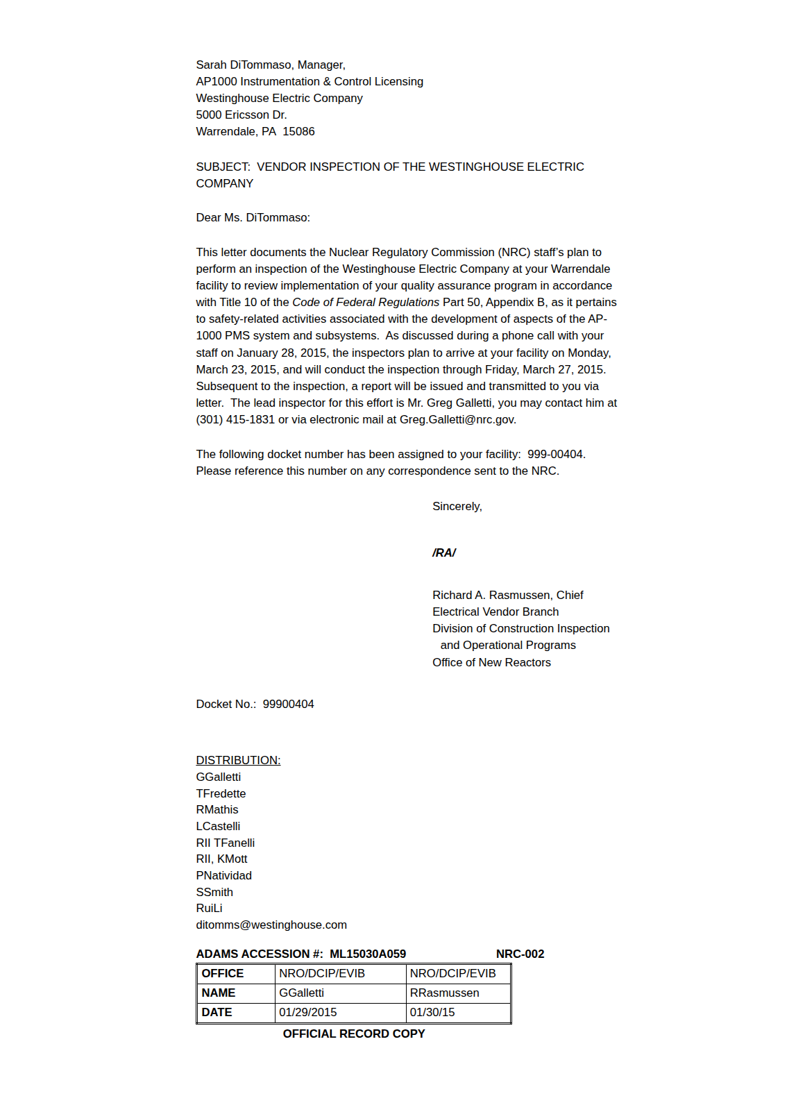Sarah DiTommaso, Manager,
AP1000 Instrumentation & Control Licensing
Westinghouse Electric Company
5000 Ericsson Dr.
Warrendale, PA 15086
SUBJECT: VENDOR INSPECTION OF THE WESTINGHOUSE ELECTRIC COMPANY
Dear Ms. DiTommaso:
This letter documents the Nuclear Regulatory Commission (NRC) staff’s plan to perform an inspection of the Westinghouse Electric Company at your Warrendale facility to review implementation of your quality assurance program in accordance with Title 10 of the Code of Federal Regulations Part 50, Appendix B, as it pertains to safety-related activities associated with the development of aspects of the AP-1000 PMS system and subsystems. As discussed during a phone call with your staff on January 28, 2015, the inspectors plan to arrive at your facility on Monday, March 23, 2015, and will conduct the inspection through Friday, March 27, 2015. Subsequent to the inspection, a report will be issued and transmitted to you via letter. The lead inspector for this effort is Mr. Greg Galletti, you may contact him at (301) 415-1831 or via electronic mail at Greg.Galletti@nrc.gov.
The following docket number has been assigned to your facility: 999-00404. Please reference this number on any correspondence sent to the NRC.
Sincerely,
/RA/
Richard A. Rasmussen, Chief
Electrical Vendor Branch
Division of Construction Inspection
and Operational Programs
Office of New Reactors
Docket No.: 99900404
DISTRIBUTION:
GGalletti
TFredette
RMathis
LCastelli
RII TFanelli
RII, KMott
PNatividad
SSmith
RuiLi
ditomms@westinghouse.com
ADAMS ACCESSION #: ML15030A059 NRC-002
| OFFICE | NRO/DCIP/EVIB | NRO/DCIP/EVIB |
| NAME | GGalletti | RRasmussen |
| DATE | 01/29/2015 | 01/30/15 |
OFFICIAL RECORD COPY